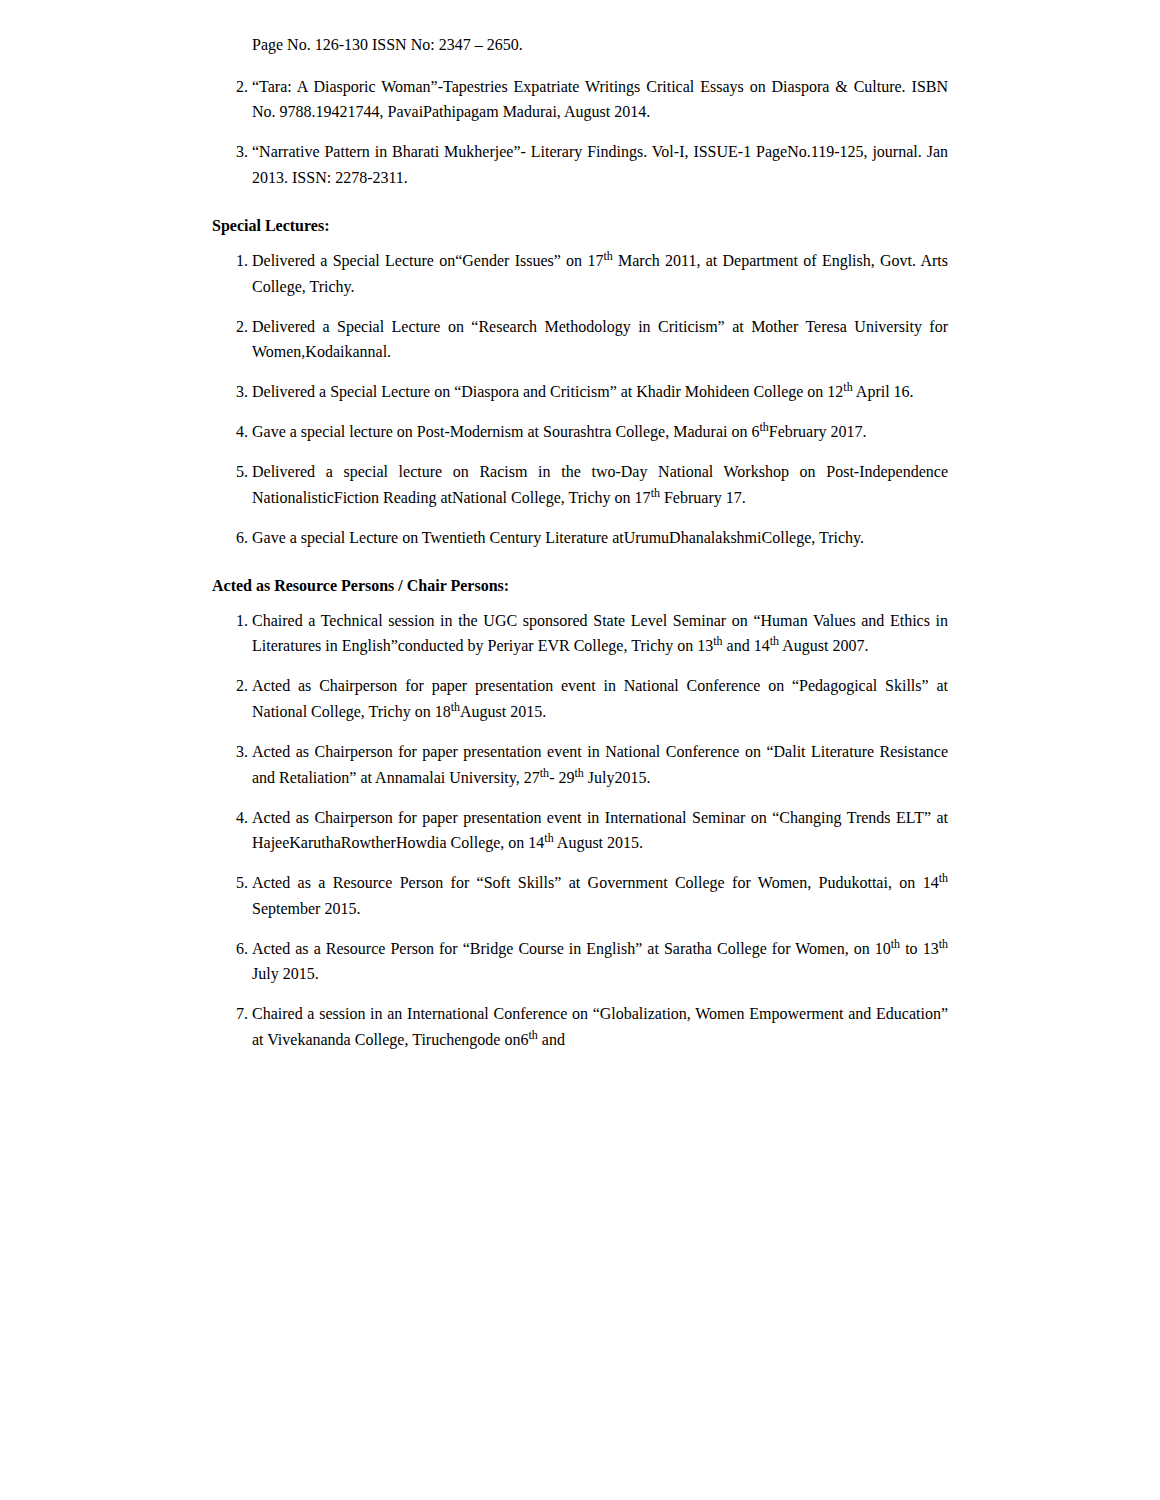Page No. 126-130 ISSN No: 2347 – 2650.
“Tara: A Diasporic Woman”-Tapestries Expatriate Writings Critical Essays on Diaspora & Culture. ISBN No. 9788.19421744, PavaiPathipagam Madurai, August 2014.
“Narrative Pattern in Bharati Mukherjee”- Literary Findings. Vol-I, ISSUE-1 PageNo.119-125, journal. Jan 2013. ISSN: 2278-2311.
Special Lectures:
Delivered a Special Lecture on“Gender Issues” on 17th March 2011, at Department of English, Govt. Arts College, Trichy.
Delivered a Special Lecture on “Research Methodology in Criticism” at Mother Teresa University for Women,Kodaikannal.
Delivered a Special Lecture on “Diaspora and Criticism” at Khadir Mohideen College on 12th April 16.
Gave a special lecture on Post-Modernism at Sourashtra College, Madurai on 6thFebruary 2017.
Delivered a special lecture on Racism in the two-Day National Workshop on Post-Independence NationalisticFiction Reading atNational College, Trichy on 17th February 17.
Gave a special Lecture on Twentieth Century Literature atUrumuDhanalakshmiCollege, Trichy.
Acted as Resource Persons / Chair Persons:
Chaired a Technical session in the UGC sponsored State Level Seminar on “Human Values and Ethics in Literatures in English”conducted by Periyar EVR College, Trichy on 13th and 14th August 2007.
Acted as Chairperson for paper presentation event in National Conference on “Pedagogical Skills” at National College, Trichy on 18thAugust 2015.
Acted as Chairperson for paper presentation event in National Conference on “Dalit Literature Resistance and Retaliation” at Annamalai University, 27th- 29th July2015.
Acted as Chairperson for paper presentation event in International Seminar on “Changing Trends ELT” at HajeeKaruthaRowtherHowdia College, on 14th August 2015.
Acted as a Resource Person for “Soft Skills” at Government College for Women, Pudukottai, on 14th September 2015.
Acted as a Resource Person for “Bridge Course in English” at Saratha College for Women, on 10th to 13th July 2015.
Chaired a session in an International Conference on “Globalization, Women Empowerment and Education” at Vivekananda College, Tiruchengode on6th and